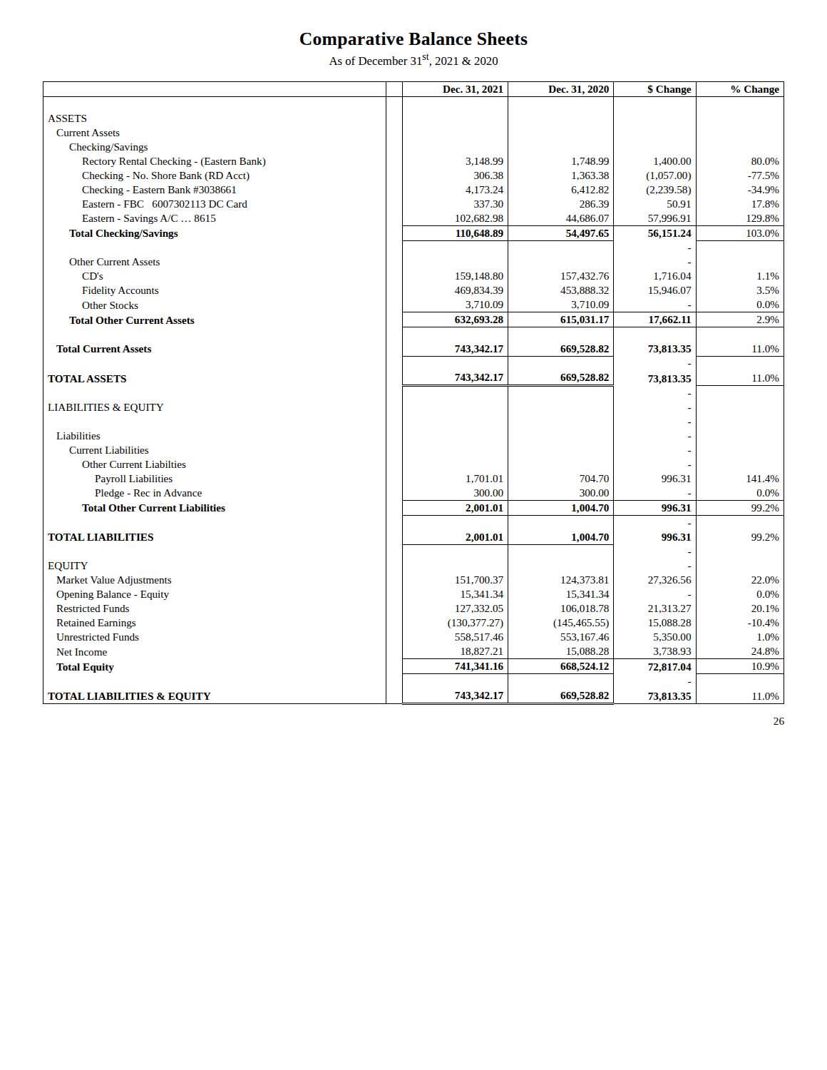Comparative Balance Sheets
As of December 31st, 2021 & 2020
| | | Dec. 31, 2021 | Dec. 31, 2020 | $ Change | % Change |
| --- | --- | --- | --- | --- | --- |
| ASSETS | | | | | |
| Current Assets | | | | | |
| Checking/Savings | | | | | |
| Rectory Rental Checking - (Eastern Bank) | | 3,148.99 | 1,748.99 | 1,400.00 | 80.0% |
| Checking - No. Shore Bank (RD Acct) | | 306.38 | 1,363.38 | (1,057.00) | -77.5% |
| Checking - Eastern Bank #3038661 | | 4,173.24 | 6,412.82 | (2,239.58) | -34.9% |
| Eastern - FBC 6007302113 DC Card | | 337.30 | 286.39 | 50.91 | 17.8% |
| Eastern - Savings A/C … 8615 | | 102,682.98 | 44,686.07 | 57,996.91 | 129.8% |
| Total Checking/Savings | | 110,648.89 | 54,497.65 | 56,151.24 | 103.0% |
| | | | | - | |
| Other Current Assets | | | | - | |
| CD's | | 159,148.80 | 157,432.76 | 1,716.04 | 1.1% |
| Fidelity Accounts | | 469,834.39 | 453,888.32 | 15,946.07 | 3.5% |
| Other Stocks | | 3,710.09 | 3,710.09 | - | 0.0% |
| Total Other Current Assets | | 632,693.28 | 615,031.17 | 17,662.11 | 2.9% |
| Total Current Assets | | 743,342.17 | 669,528.82 | 73,813.35 | 11.0% |
| | | | | - | |
| TOTAL ASSETS | | 743,342.17 | 669,528.82 | 73,813.35 | 11.0% |
| | | | | - | |
| LIABILITIES & EQUITY | | | | - | |
| | | | | - | |
| Liabilities | | | | - | |
| Current Liabilities | | | | - | |
| Other Current Liabilties | | | | - | |
| Payroll Liabilities | | 1,701.01 | 704.70 | 996.31 | 141.4% |
| Pledge - Rec in Advance | | 300.00 | 300.00 | - | 0.0% |
| Total Other Current Liabilities | | 2,001.01 | 1,004.70 | 996.31 | 99.2% |
| | | | | - | |
| TOTAL LIABILITIES | | 2,001.01 | 1,004.70 | 996.31 | 99.2% |
| | | | | - | |
| EQUITY | | | | - | |
| Market Value Adjustments | | 151,700.37 | 124,373.81 | 27,326.56 | 22.0% |
| Opening Balance - Equity | | 15,341.34 | 15,341.34 | - | 0.0% |
| Restricted Funds | | 127,332.05 | 106,018.78 | 21,313.27 | 20.1% |
| Retained Earnings | | (130,377.27) | (145,465.55) | 15,088.28 | -10.4% |
| Unrestricted Funds | | 558,517.46 | 553,167.46 | 5,350.00 | 1.0% |
| Net Income | | 18,827.21 | 15,088.28 | 3,738.93 | 24.8% |
| Total Equity | | 741,341.16 | 668,524.12 | 72,817.04 | 10.9% |
| | | | | - | |
| TOTAL LIABILITIES & EQUITY | | 743,342.17 | 669,528.82 | 73,813.35 | 11.0% |
26